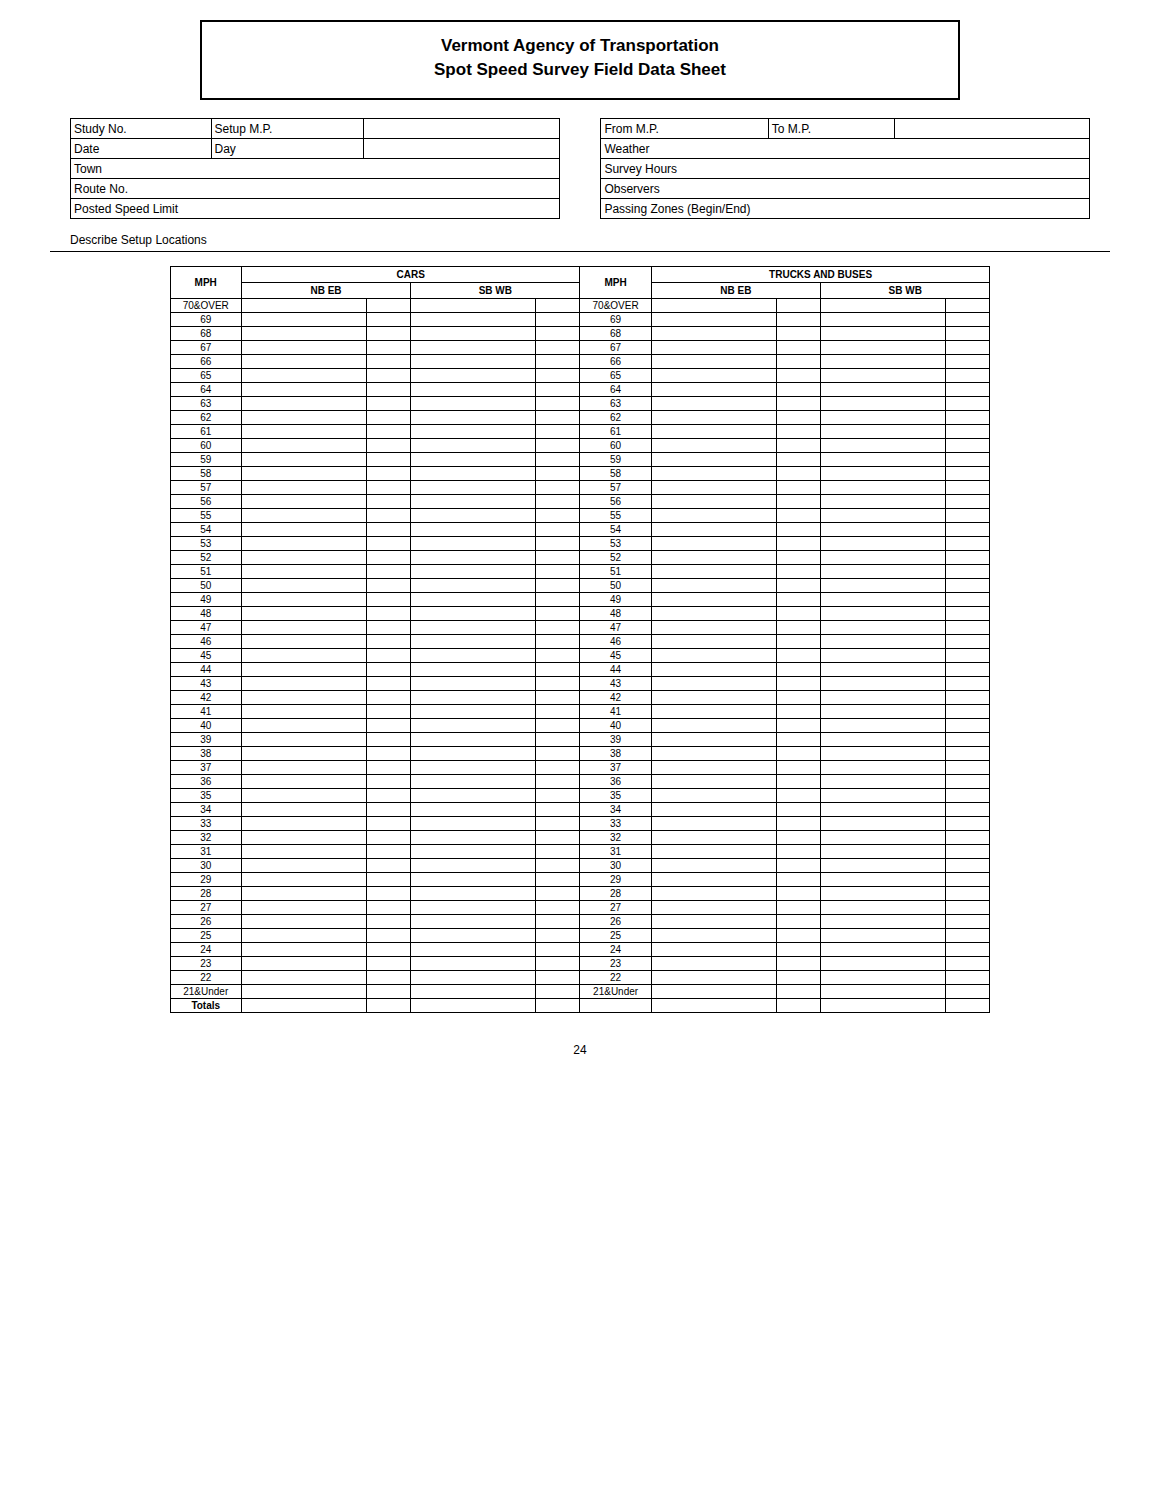Vermont Agency of Transportation
Spot Speed Survey Field Data Sheet
| Study No. | Setup M.P. | |
| Date | Day | |
| Town |
| Route No. |
| Posted Speed Limit |
| From M.P. | To M.P. | |
| Weather |
| Survey Hours |
| Observers |
| Passing Zones (Begin/End) |
Describe Setup Locations
| MPH | CARS | MPH | TRUCKS AND BUSES |
| --- | --- | --- | --- |
| NB EB | SB WB | NB EB | SB WB |
| 70&OVER | | | | | 70&OVER | | | | |
| 69 | | | | | 69 | | | | |
| 68 | | | | | 68 | | | | |
| 67 | | | | | 67 | | | | |
| 66 | | | | | 66 | | | | |
| 65 | | | | | 65 | | | | |
| 64 | | | | | 64 | | | | |
| 63 | | | | | 63 | | | | |
| 62 | | | | | 62 | | | | |
| 61 | | | | | 61 | | | | |
| 60 | | | | | 60 | | | | |
| 59 | | | | | 59 | | | | |
| 58 | | | | | 58 | | | | |
| 57 | | | | | 57 | | | | |
| 56 | | | | | 56 | | | | |
| 55 | | | | | 55 | | | | |
| 54 | | | | | 54 | | | | |
| 53 | | | | | 53 | | | | |
| 52 | | | | | 52 | | | | |
| 51 | | | | | 51 | | | | |
| 50 | | | | | 50 | | | | |
| 49 | | | | | 49 | | | | |
| 48 | | | | | 48 | | | | |
| 47 | | | | | 47 | | | | |
| 46 | | | | | 46 | | | | |
| 45 | | | | | 45 | | | | |
| 44 | | | | | 44 | | | | |
| 43 | | | | | 43 | | | | |
| 42 | | | | | 42 | | | | |
| 41 | | | | | 41 | | | | |
| 40 | | | | | 40 | | | | |
| 39 | | | | | 39 | | | | |
| 38 | | | | | 38 | | | | |
| 37 | | | | | 37 | | | | |
| 36 | | | | | 36 | | | | |
| 35 | | | | | 35 | | | | |
| 34 | | | | | 34 | | | | |
| 33 | | | | | 33 | | | | |
| 32 | | | | | 32 | | | | |
| 31 | | | | | 31 | | | | |
| 30 | | | | | 30 | | | | |
| 29 | | | | | 29 | | | | |
| 28 | | | | | 28 | | | | |
| 27 | | | | | 27 | | | | |
| 26 | | | | | 26 | | | | |
| 25 | | | | | 25 | | | | |
| 24 | | | | | 24 | | | | |
| 23 | | | | | 23 | | | | |
| 22 | | | | | 22 | | | | |
| 21&Under | | | | | 21&Under | | | | |
| Totals | | | | | | | | | |
24